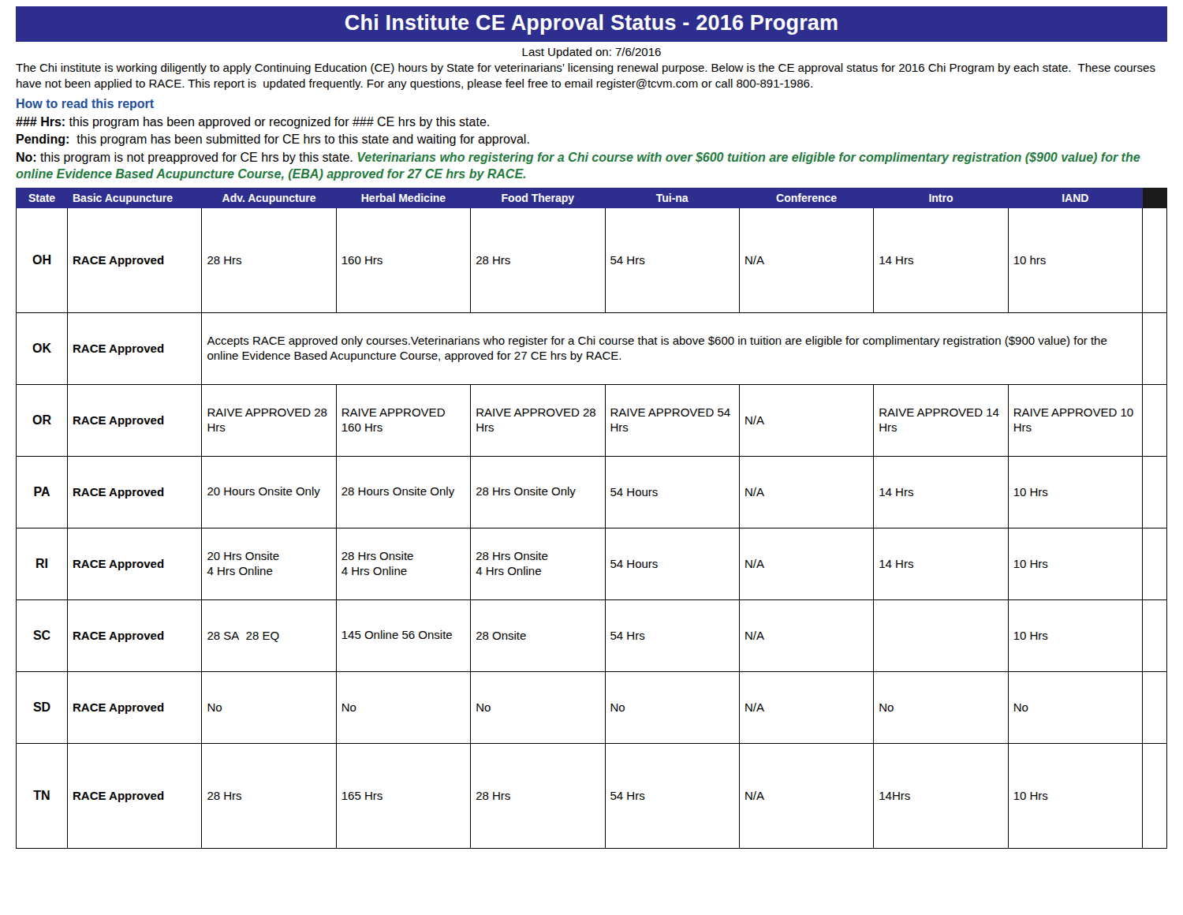Chi Institute CE Approval Status - 2016 Program
Last Updated on: 7/6/2016
The Chi institute is working diligently to apply Continuing Education (CE) hours by State for veterinarians’ licensing renewal purpose. Below is the CE approval status for 2016 Chi Program by each state. These courses have not been applied to RACE. This report is updated frequently. For any questions, please feel free to email register@tcvm.com or call 800-891-1986.
How to read this report
### Hrs: this program has been approved or recognized for ### CE hrs by this state.
Pending: this program has been submitted for CE hrs to this state and waiting for approval.
No: this program is not preapproved for CE hrs by this state. Veterinarians who registering for a Chi course with over $600 tuition are eligible for complimentary registration ($900 value) for the online Evidence Based Acupuncture Course, (EBA) approved for 27 CE hrs by RACE.
| State | Basic Acupuncture | Adv. Acupuncture | Herbal Medicine | Food Therapy | Tui-na | Conference | Intro | IAND | |
| --- | --- | --- | --- | --- | --- | --- | --- | --- | --- |
| OH | RACE Approved | 28 Hrs | 160 Hrs | 28 Hrs | 54 Hrs | N/A | 14 Hrs | 10 hrs | |
| OK | RACE Approved | Accepts RACE approved only courses.Veterinarians who register for a Chi course that is above $600 in tuition are eligible for complimentary registration ($900 value) for the online Evidence Based Acupuncture Course, approved for 27 CE hrs by RACE. | |
| OR | RACE Approved | RAIVE APPROVED 28 Hrs | RAIVE APPROVED 160 Hrs | RAIVE APPROVED 28 Hrs | RAIVE APPROVED 54 Hrs | N/A | RAIVE APPROVED 14 Hrs | RAIVE APPROVED 10 Hrs | |
| PA | RACE Approved | 20 Hours Onsite Only | 28 Hours Onsite Only | 28 Hrs Onsite Only | 54 Hours | N/A | 14 Hrs | 10 Hrs | |
| RI | RACE Approved | 20 Hrs Onsite 4 Hrs Online | 28 Hrs Onsite 4 Hrs Online | 28 Hrs Onsite 4 Hrs Online | 54 Hours | N/A | 14 Hrs | 10 Hrs | |
| SC | RACE Approved | 28 SA 28 EQ | 145 Online 56 Onsite | 28 Onsite | 54 Hrs | N/A | | 10 Hrs | |
| SD | RACE Approved | No | No | No | No | N/A | No | No | |
| TN | RACE Approved | 28 Hrs | 165 Hrs | 28 Hrs | 54 Hrs | N/A | 14Hrs | 10 Hrs | |